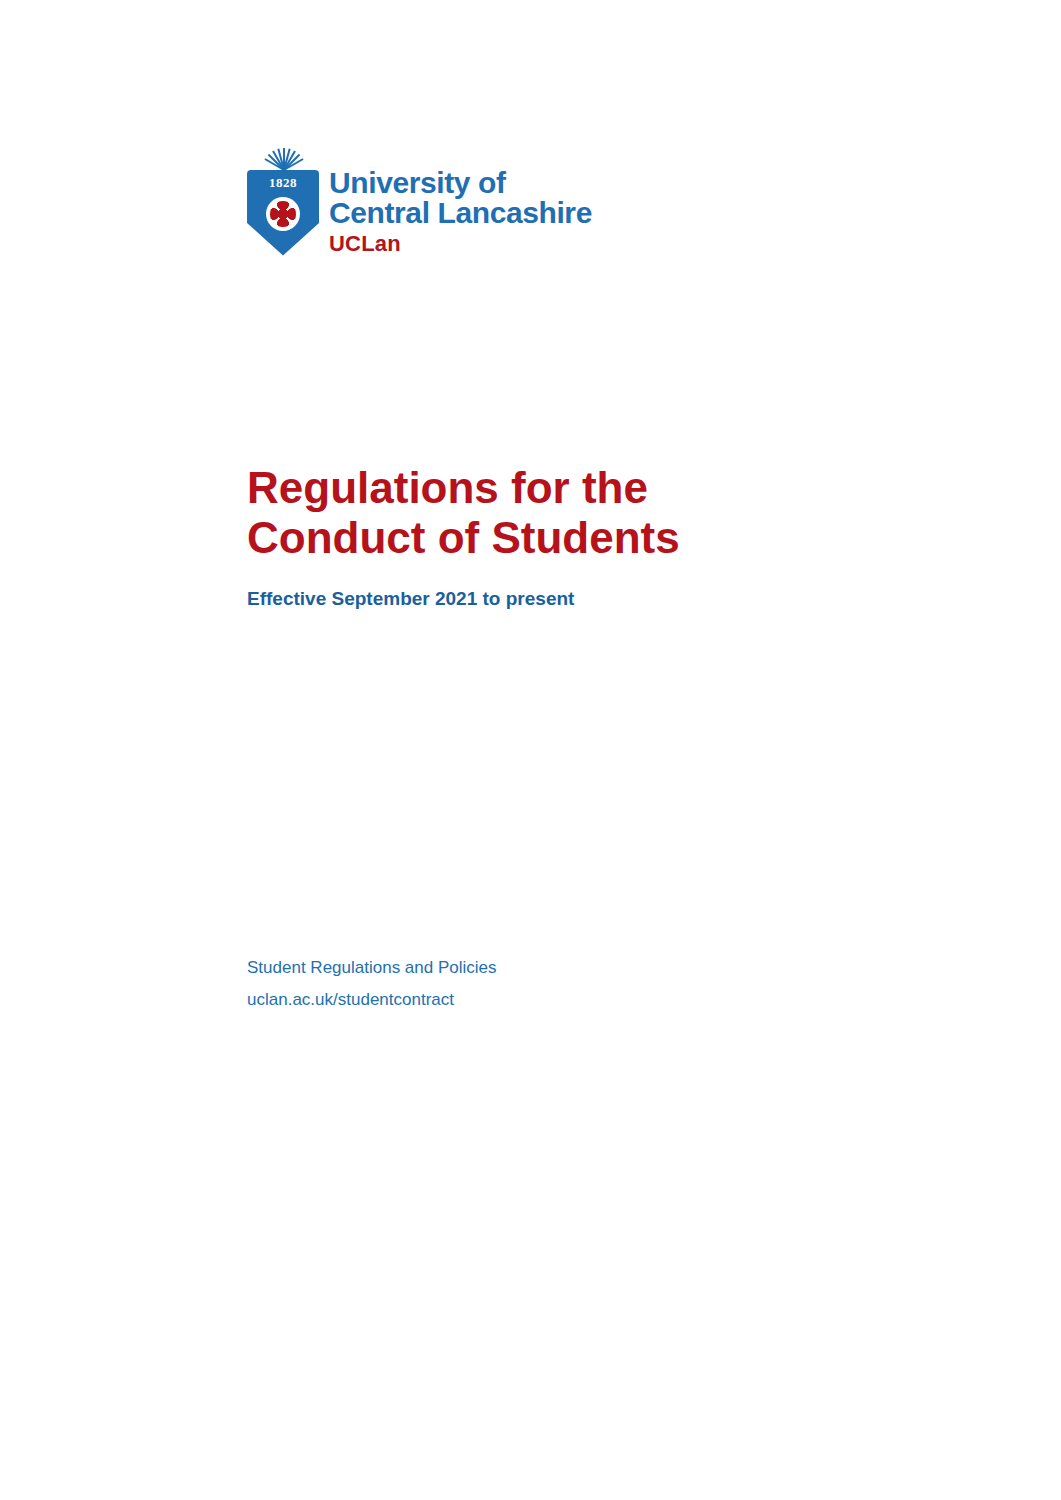1828
University of
Central Lancashire
UCLan
Regulations for the Conduct of Students
Effective September 2021 to present
Student Regulations and Policies
uclan.ac.uk/studentcontract